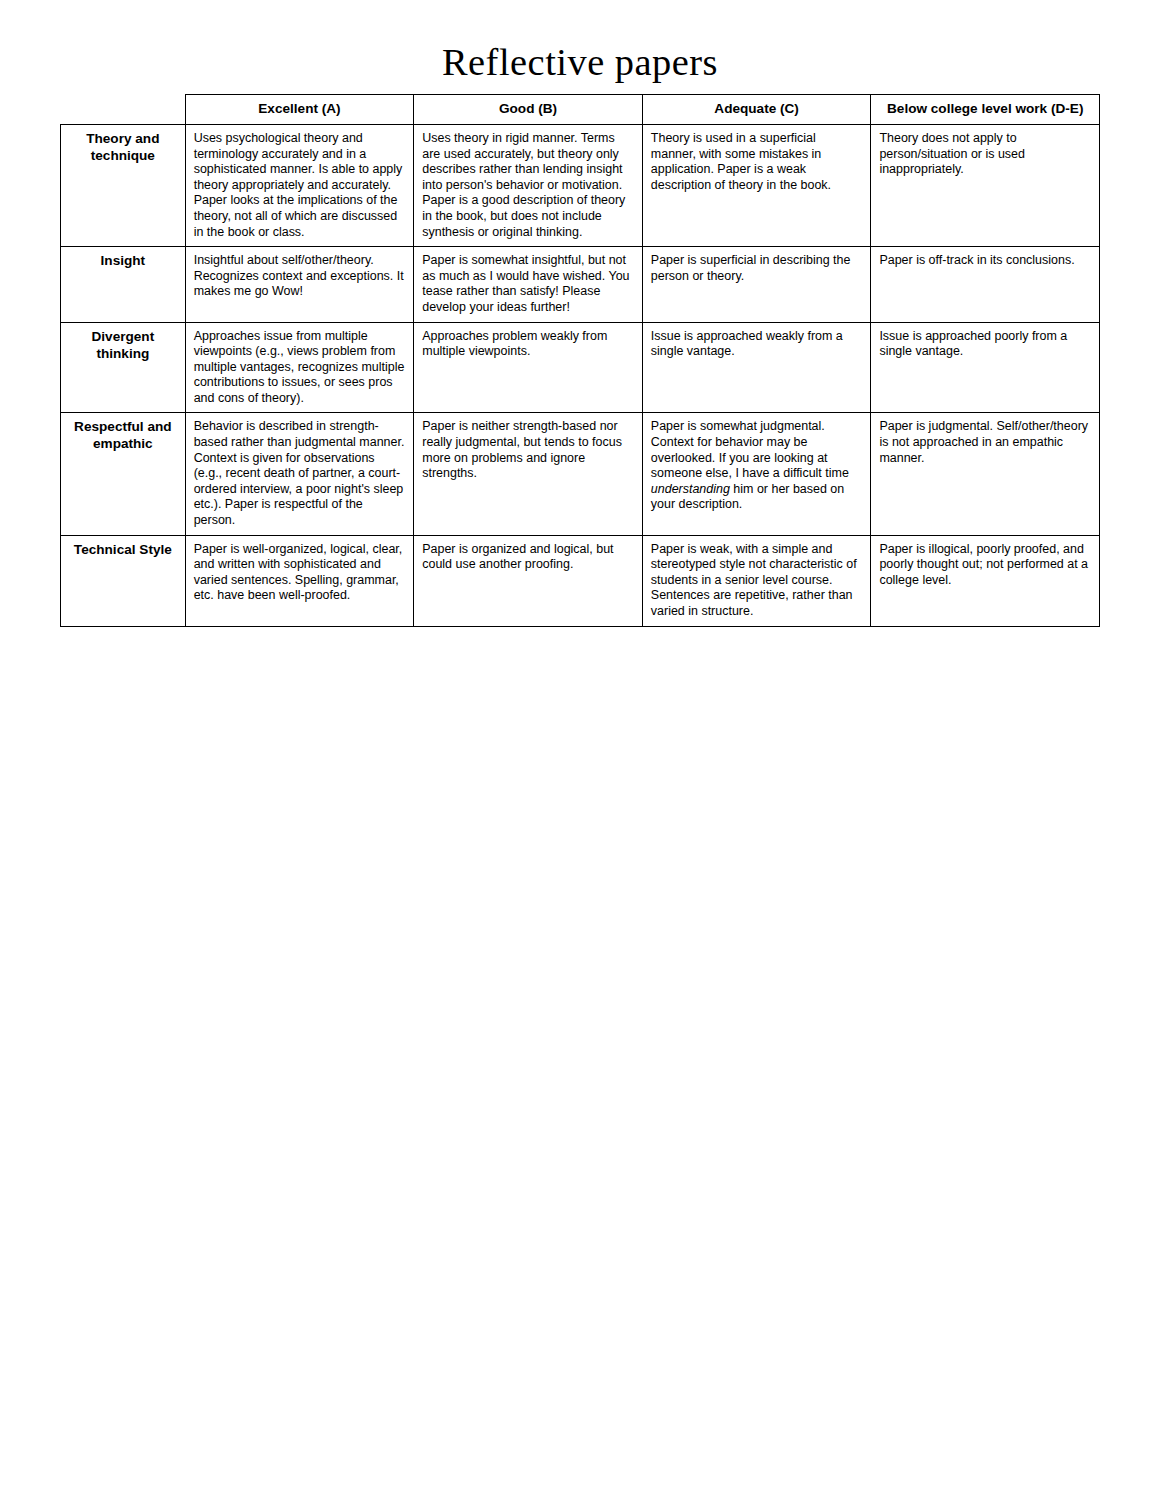Reflective papers
| | Excellent (A) | Good (B) | Adequate (C) | Below college level work (D-E) |
| --- | --- | --- | --- | --- |
| Theory and technique | Uses psychological theory and terminology accurately and in a sophisticated manner. Is able to apply theory appropriately and accurately. Paper looks at the implications of the theory, not all of which are discussed in the book or class. | Uses theory in rigid manner. Terms are used accurately, but theory only describes rather than lending insight into person's behavior or motivation. Paper is a good description of theory in the book, but does not include synthesis or original thinking. | Theory is used in a superficial manner, with some mistakes in application. Paper is a weak description of theory in the book. | Theory does not apply to person/situation or is used inappropriately. |
| Insight | Insightful about self/other/theory. Recognizes context and exceptions. It makes me go Wow! | Paper is somewhat insightful, but not as much as I would have wished. You tease rather than satisfy! Please develop your ideas further! | Paper is superficial in describing the person or theory. | Paper is off-track in its conclusions. |
| Divergent thinking | Approaches issue from multiple viewpoints (e.g., views problem from multiple vantages, recognizes multiple contributions to issues, or sees pros and cons of theory). | Approaches problem weakly from multiple viewpoints. | Issue is approached weakly from a single vantage. | Issue is approached poorly from a single vantage. |
| Respectful and empathic | Behavior is described in strength-based rather than judgmental manner. Context is given for observations (e.g., recent death of partner, a court-ordered interview, a poor night's sleep etc.). Paper is respectful of the person. | Paper is neither strength-based nor really judgmental, but tends to focus more on problems and ignore strengths. | Paper is somewhat judgmental. Context for behavior may be overlooked. If you are looking at someone else, I have a difficult time understanding him or her based on your description. | Paper is judgmental. Self/other/theory is not approached in an empathic manner. |
| Technical Style | Paper is well-organized, logical, clear, and written with sophisticated and varied sentences. Spelling, grammar, etc. have been well-proofed. | Paper is organized and logical, but could use another proofing. | Paper is weak, with a simple and stereotyped style not characteristic of students in a senior level course. Sentences are repetitive, rather than varied in structure. | Paper is illogical, poorly proofed, and poorly thought out; not performed at a college level. |